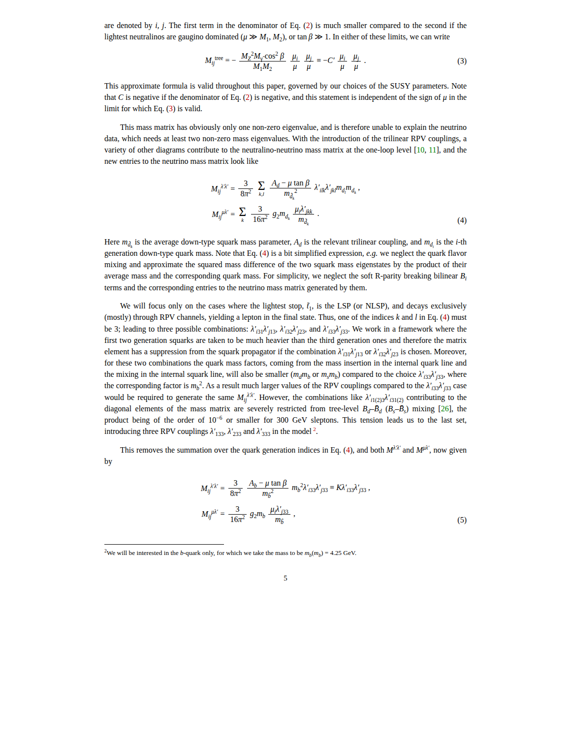are denoted by i, j. The first term in the denominator of Eq. (2) is much smaller compared to the second if the lightest neutralinos are gaugino dominated (μ ≫ M1, M2), or tan β ≫ 1. In either of these limits, we can write
Mijtree = − MZ2Mγ̃ cos2 β M1M2 μi μ μj μ ≡ −C′ μi μ μj μ . (3)
This approximate formula is valid throughout this paper, governed by our choices of the SUSY parameters. Note that C is negative if the denominator of Eq. (2) is negative, and this statement is independent of the sign of μ in the limit for which Eq. (3) is valid.
This mass matrix has obviously only one non-zero eigenvalue, and is therefore unable to explain the neutrino data, which needs at least two non-zero mass eigenvalues. With the introduction of the trilinear RPV couplings, a variety of other diagrams contribute to the neutralino-neutrino mass matrix at the one-loop level [10, 11], and the new entries to the neutrino mass matrix look like
| M ij λ′λ′ | = | 3 8 π 2 Σ k,l A d − μ tan β m d̃ k 2 λ′ ilk λ′ jkl m d l m d k , |
| M ij μλ′ | = | Σ k 3 16 π 2 g 2 m d k μ i λ′ jkk m d̃ k . |
(4)
Here md̃k is the average down-type squark mass parameter, Ad is the relevant trilinear coupling, and mdi is the i-th generation down-type quark mass. Note that Eq. (4) is a bit simplified expression, e.g. we neglect the quark flavor mixing and approximate the squared mass difference of the two squark mass eigenstates by the product of their average mass and the corresponding quark mass. For simplicity, we neglect the soft R-parity breaking bilinear Bi terms and the corresponding entries to the neutrino mass matrix generated by them.
We will focus only on the cases where the lightest stop, t̃1, is the LSP (or NLSP), and decays exclusively (mostly) through RPV channels, yielding a lepton in the final state. Thus, one of the indices k and l in Eq. (4) must be 3; leading to three possible combinations: λ′i31λ′j13, λ′i32λ′j23, and λ′i33λ′j33. We work in a framework where the first two generation squarks are taken to be much heavier than the third generation ones and therefore the matrix element has a suppression from the squark propagator if the combination λ′i31λ′j13 or λ′i32λ′j23 is chosen. Moreover, for these two combinations the quark mass factors, coming from the mass insertion in the internal quark line and the mixing in the internal squark line, will also be smaller (mdmb or msmb) compared to the choice λ′i33λ′j33, where the corresponding factor is mb2. As a result much larger values of the RPV couplings compared to the λ′i33λ′j33 case would be required to generate the same Mijλ′λ′. However, the combinations like λ′i1(2)3λ′i31(2) contributing to the diagonal elements of the mass matrix are severely restricted from tree-level Bd–B̄d (Bs–B̄s) mixing [26], the product being of the order of 10−6 or smaller for 300 GeV sleptons. This tension leads us to the last set, introducing three RPV couplings λ′133, λ′233 and λ′333 in the model 2.
This removes the summation over the quark generation indices in Eq. (4), and both Mλ′λ′ and Mμλ′, now given by
| M ij λ′λ′ | = | 3 8 π 2 A b − μ tan β m b̃ 2 m b 2 λ′ i 33 λ′ j 33 ≡ Kλ′ i 33 λ′ j 33 , |
| M ij μλ′ | = | 3 16 π 2 g 2 m b μ i λ′ j 33 m b̃ , |
(5)
2We will be interested in the b-quark only, for which we take the mass to be mb(mb) = 4.25 GeV.
5